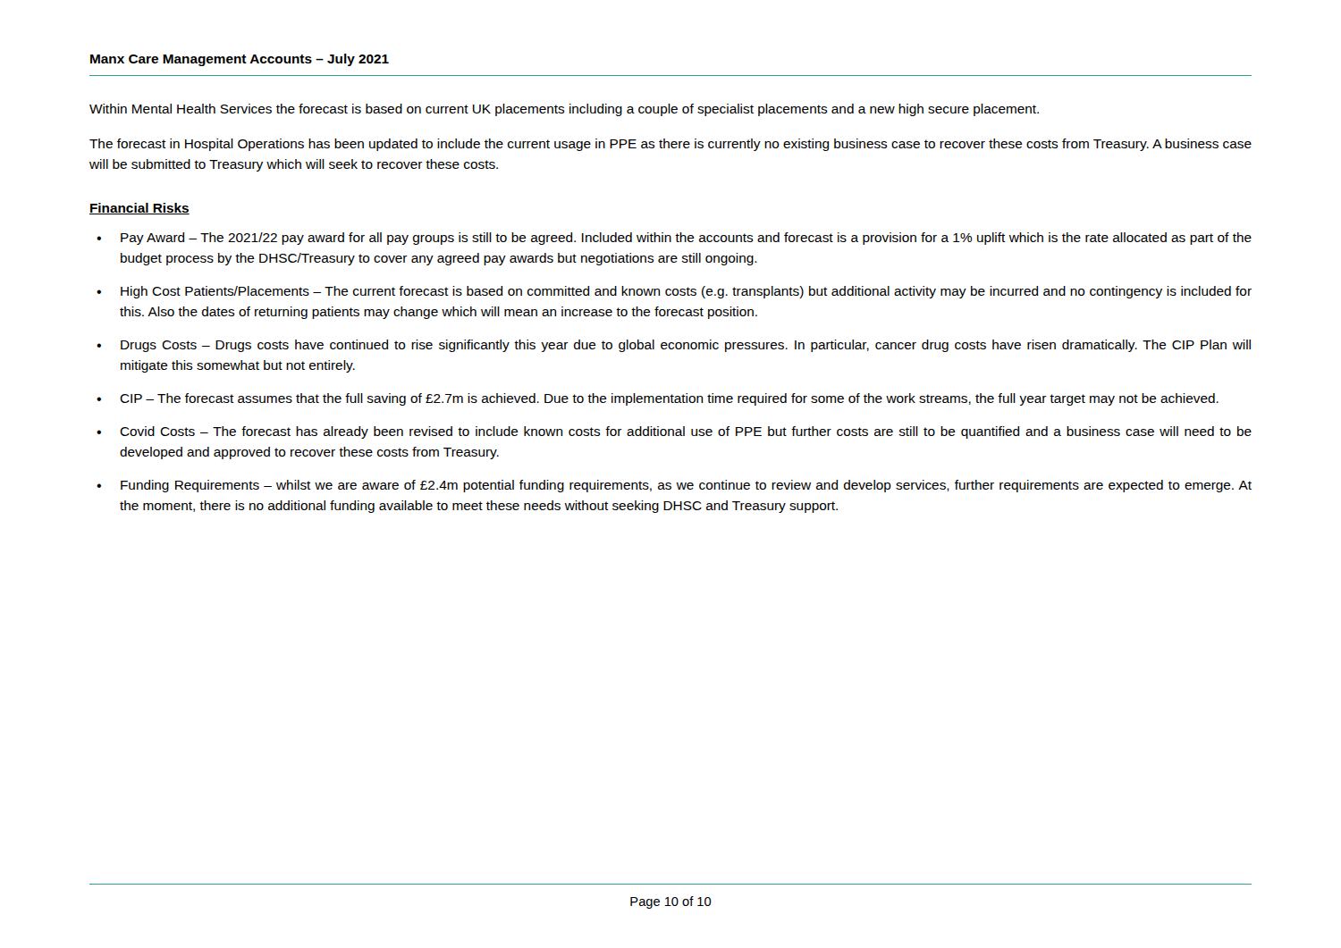Manx Care Management Accounts – July 2021
Within Mental Health Services the forecast is based on current UK placements including a couple of specialist placements and a new high secure placement.
The forecast in Hospital Operations has been updated to include the current usage in PPE as there is currently no existing business case to recover these costs from Treasury. A business case will be submitted to Treasury which will seek to recover these costs.
Financial Risks
Pay Award – The 2021/22 pay award for all pay groups is still to be agreed. Included within the accounts and forecast is a provision for a 1% uplift which is the rate allocated as part of the budget process by the DHSC/Treasury to cover any agreed pay awards but negotiations are still ongoing.
High Cost Patients/Placements – The current forecast is based on committed and known costs (e.g. transplants) but additional activity may be incurred and no contingency is included for this. Also the dates of returning patients may change which will mean an increase to the forecast position.
Drugs Costs – Drugs costs have continued to rise significantly this year due to global economic pressures. In particular, cancer drug costs have risen dramatically. The CIP Plan will mitigate this somewhat but not entirely.
CIP – The forecast assumes that the full saving of £2.7m is achieved. Due to the implementation time required for some of the work streams, the full year target may not be achieved.
Covid Costs – The forecast has already been revised to include known costs for additional use of PPE but further costs are still to be quantified and a business case will need to be developed and approved to recover these costs from Treasury.
Funding Requirements – whilst we are aware of £2.4m potential funding requirements, as we continue to review and develop services, further requirements are expected to emerge. At the moment, there is no additional funding available to meet these needs without seeking DHSC and Treasury support.
Page 10 of 10